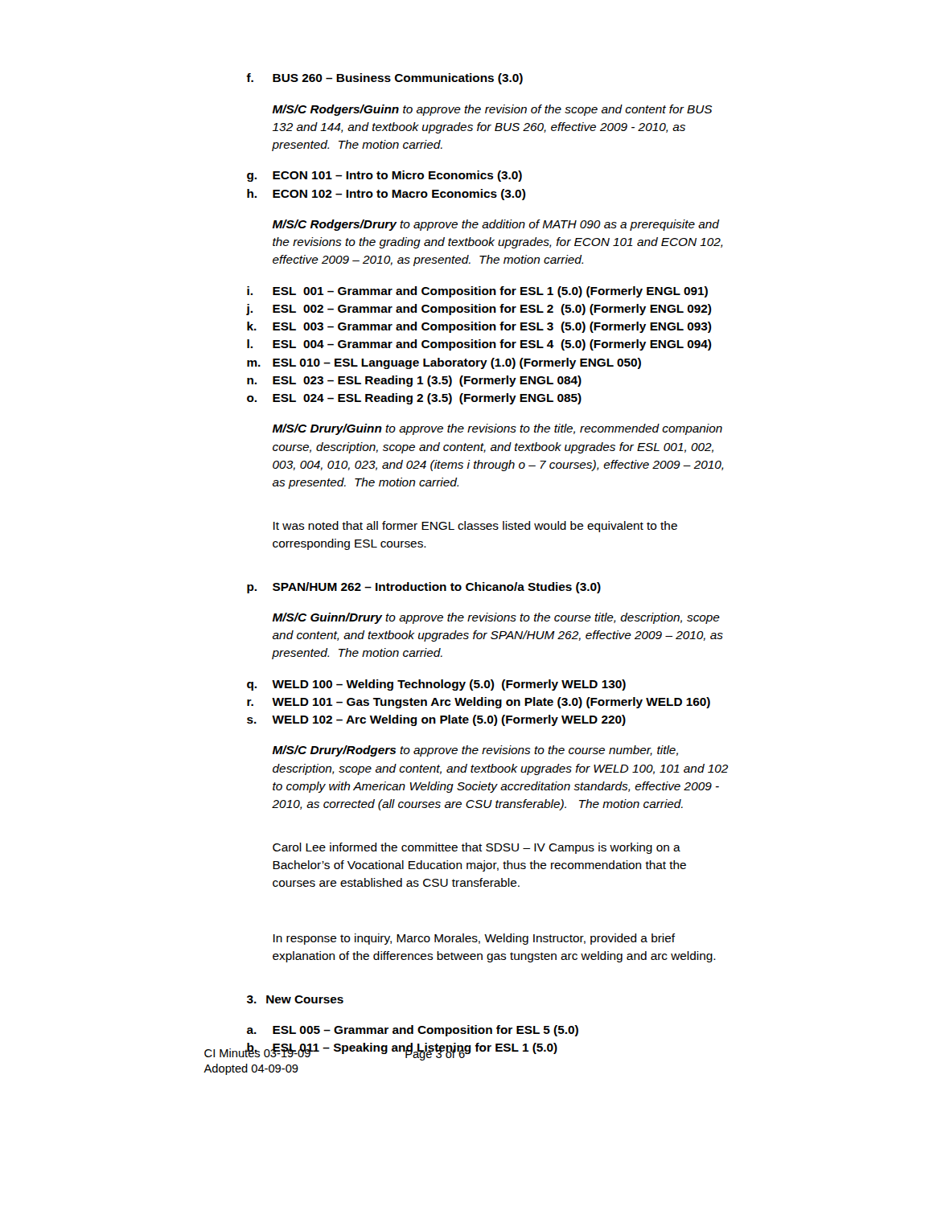f.
BUS 260 – Business Communications (3.0)
M/S/C Rodgers/Guinn to approve the revision of the scope and content for BUS 132 and 144, and textbook upgrades for BUS 260, effective 2009 - 2010, as presented. The motion carried.
g.
ECON 101 – Intro to Micro Economics (3.0)
h.
ECON 102 – Intro to Macro Economics (3.0)
M/S/C Rodgers/Drury to approve the addition of MATH 090 as a prerequisite and the revisions to the grading and textbook upgrades, for ECON 101 and ECON 102, effective 2009 – 2010, as presented. The motion carried.
i.
ESL 001 – Grammar and Composition for ESL 1 (5.0) (Formerly ENGL 091)
j.
ESL 002 – Grammar and Composition for ESL 2 (5.0) (Formerly ENGL 092)
k.
ESL 003 – Grammar and Composition for ESL 3 (5.0) (Formerly ENGL 093)
l.
ESL 004 – Grammar and Composition for ESL 4 (5.0) (Formerly ENGL 094)
m.
ESL 010 – ESL Language Laboratory (1.0) (Formerly ENGL 050)
n.
ESL 023 – ESL Reading 1 (3.5) (Formerly ENGL 084)
o.
ESL 024 – ESL Reading 2 (3.5) (Formerly ENGL 085)
M/S/C Drury/Guinn to approve the revisions to the title, recommended companion course, description, scope and content, and textbook upgrades for ESL 001, 002, 003, 004, 010, 023, and 024 (items i through o – 7 courses), effective 2009 – 2010, as presented. The motion carried.
It was noted that all former ENGL classes listed would be equivalent to the corresponding ESL courses.
p.
SPAN/HUM 262 – Introduction to Chicano/a Studies (3.0)
M/S/C Guinn/Drury to approve the revisions to the course title, description, scope and content, and textbook upgrades for SPAN/HUM 262, effective 2009 – 2010, as presented. The motion carried.
q.
WELD 100 – Welding Technology (5.0) (Formerly WELD 130)
r.
WELD 101 – Gas Tungsten Arc Welding on Plate (3.0) (Formerly WELD 160)
s.
WELD 102 – Arc Welding on Plate (5.0) (Formerly WELD 220)
M/S/C Drury/Rodgers to approve the revisions to the course number, title, description, scope and content, and textbook upgrades for WELD 100, 101 and 102 to comply with American Welding Society accreditation standards, effective 2009 - 2010, as corrected (all courses are CSU transferable). The motion carried.
Carol Lee informed the committee that SDSU – IV Campus is working on a Bachelor’s of Vocational Education major, thus the recommendation that the courses are established as CSU transferable.
In response to inquiry, Marco Morales, Welding Instructor, provided a brief explanation of the differences between gas tungsten arc welding and arc welding.
3.
New Courses
a.
ESL 005 – Grammar and Composition for ESL 5 (5.0)
b.
ESL 011 – Speaking and Listening for ESL 1 (5.0)
CI Minutes 03-19-09
Adopted 04-09-09
Page 3 of 6